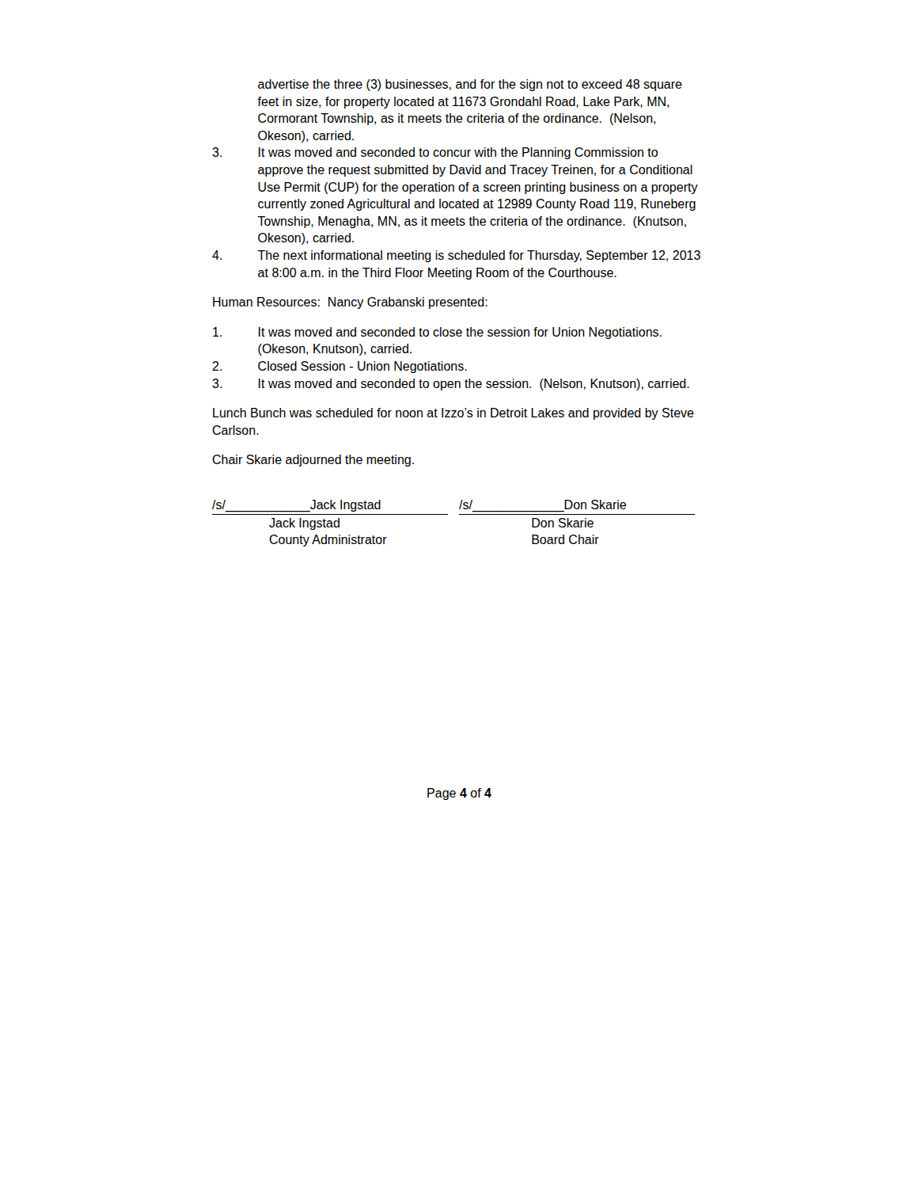advertise the three (3) businesses, and for the sign not to exceed 48 square feet in size, for property located at 11673 Grondahl Road, Lake Park, MN, Cormorant Township, as it meets the criteria of the ordinance. (Nelson, Okeson), carried.
3. It was moved and seconded to concur with the Planning Commission to approve the request submitted by David and Tracey Treinen, for a Conditional Use Permit (CUP) for the operation of a screen printing business on a property currently zoned Agricultural and located at 12989 County Road 119, Runeberg Township, Menagha, MN, as it meets the criteria of the ordinance. (Knutson, Okeson), carried.
4. The next informational meeting is scheduled for Thursday, September 12, 2013 at 8:00 a.m. in the Third Floor Meeting Room of the Courthouse.
Human Resources: Nancy Grabanski presented:
1. It was moved and seconded to close the session for Union Negotiations. (Okeson, Knutson), carried.
2. Closed Session - Union Negotiations.
3. It was moved and seconded to open the session. (Nelson, Knutson), carried.
Lunch Bunch was scheduled for noon at Izzo’s in Detroit Lakes and provided by Steve Carlson.
Chair Skarie adjourned the meeting.
| /s/____________Jack Ingstad | /s/_____________Don Skarie |
| Jack Ingstad County Administrator | Don Skarie Board Chair |
Page 4 of 4